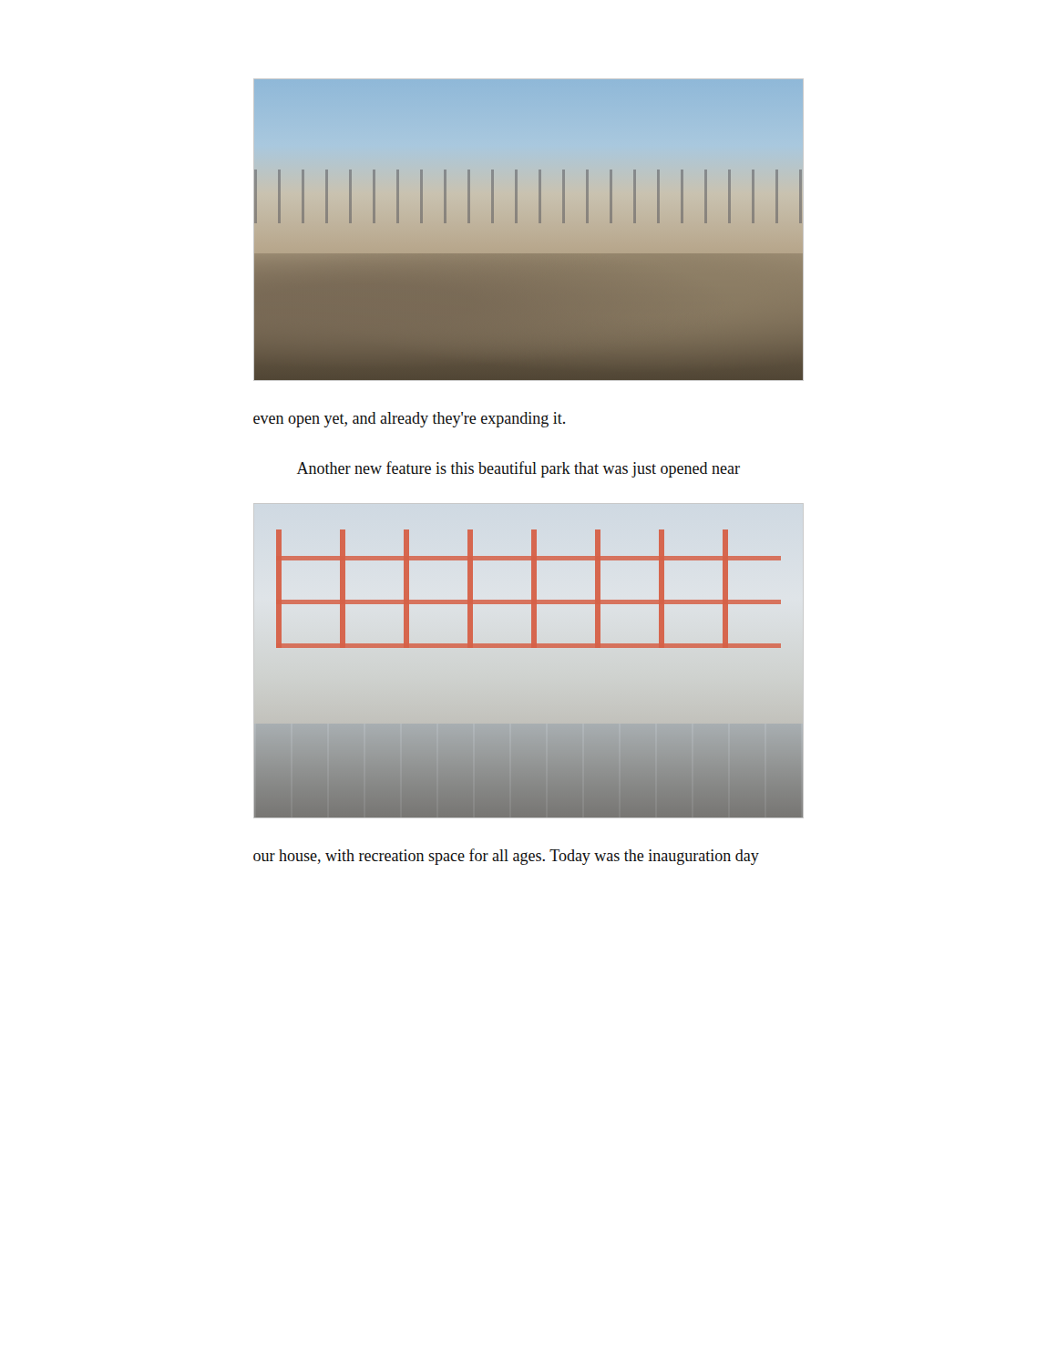even open yet, and already they're expanding it.
Another new feature is this beautiful park that was just opened near
our house, with recreation space for all ages. Today was the inauguration day